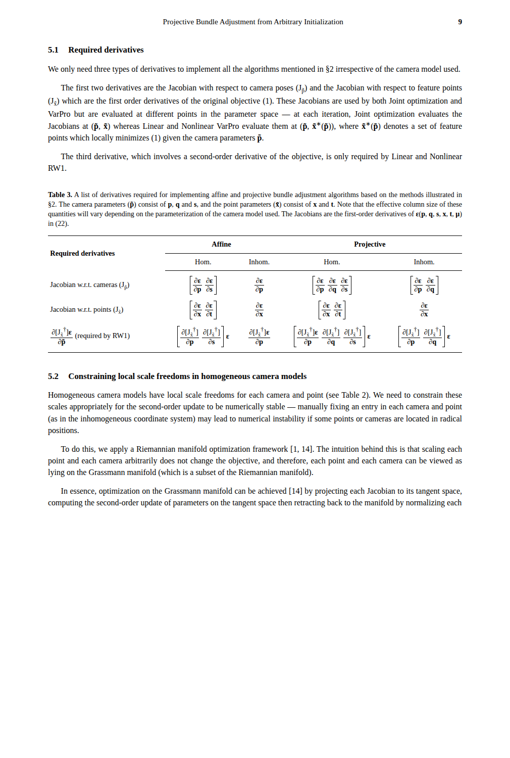Projective Bundle Adjustment from Arbitrary Initialization 9
5.1 Required derivatives
We only need three types of derivatives to implement all the algorithms mentioned in §2 irrespective of the camera model used.
The first two derivatives are the Jacobian with respect to camera poses (Jp̃) and the Jacobian with respect to feature points (Jx̃) which are the first order derivatives of the original objective (1). These Jacobians are used by both Joint optimization and VarPro but are evaluated at different points in the parameter space — at each iteration, Joint optimization evaluates the Jacobians at (p̃, x̃) whereas Linear and Nonlinear VarPro evaluate them at (p̃, x̃∗(p̃)), where x̃∗(p̃) denotes a set of feature points which locally minimizes (1) given the camera parameters p̃.
The third derivative, which involves a second-order derivative of the objective, is only required by Linear and Nonlinear RW1.
Table 3. A list of derivatives required for implementing affine and projective bundle adjustment algorithms based on the methods illustrated in §2. The camera parameters (p̃) consist of p, q and s, and the point parameters (x̃) consist of x and t. Note that the effective column size of these quantities will vary depending on the parameterization of the camera model used. The Jacobians are the first-order derivatives of ε(p, q, s, x, t, μ) in (22).
| Required derivatives | Affine | Projective |
| --- | --- | --- |
| Hom. | Inhom. | Hom. | Inhom. |
| Jacobian w.r.t. cameras (J p̃ ) | ∂ ε ∂ p ∂ ε ∂ s | ∂ ε ∂ p | ∂ ε ∂ p ∂ ε ∂ q ∂ ε ∂ s | ∂ ε ∂ p ∂ ε ∂ q |
| Jacobian w.r.t. points (J x̃ ) | ∂ ε ∂ x ∂ ε ∂ t | ∂ ε ∂ x | ∂ ε ∂ x ∂ ε ∂ t | ∂ ε ∂ x |
| ∂[J x̃ † ] ε ∂ p̃ (required by RW1) | ∂[J x̃ † ] ∂ p ∂[J x̃ † ] ∂ s ε | ∂[J x̃ † ] ε ∂ p | ∂[J x̃ † ] ε ∂ p ∂[J x̃ † ] ∂ q ∂[J x̃ † ] ∂ s ε | ∂[J x̃ † ] ∂ p ∂[J x̃ † ] ∂ q ε |
5.2 Constraining local scale freedoms in homogeneous camera models
Homogeneous camera models have local scale freedoms for each camera and point (see Table 2). We need to constrain these scales appropriately for the second-order update to be numerically stable — manually fixing an entry in each camera and point (as in the inhomogeneous coordinate system) may lead to numerical instability if some points or cameras are located in radical positions.
To do this, we apply a Riemannian manifold optimization framework [1, 14]. The intuition behind this is that scaling each point and each camera arbitrarily does not change the objective, and therefore, each point and each camera can be viewed as lying on the Grassmann manifold (which is a subset of the Riemannian manifold).
In essence, optimization on the Grassmann manifold can be achieved [14] by projecting each Jacobian to its tangent space, computing the second-order update of parameters on the tangent space then retracting back to the manifold by normalizing each